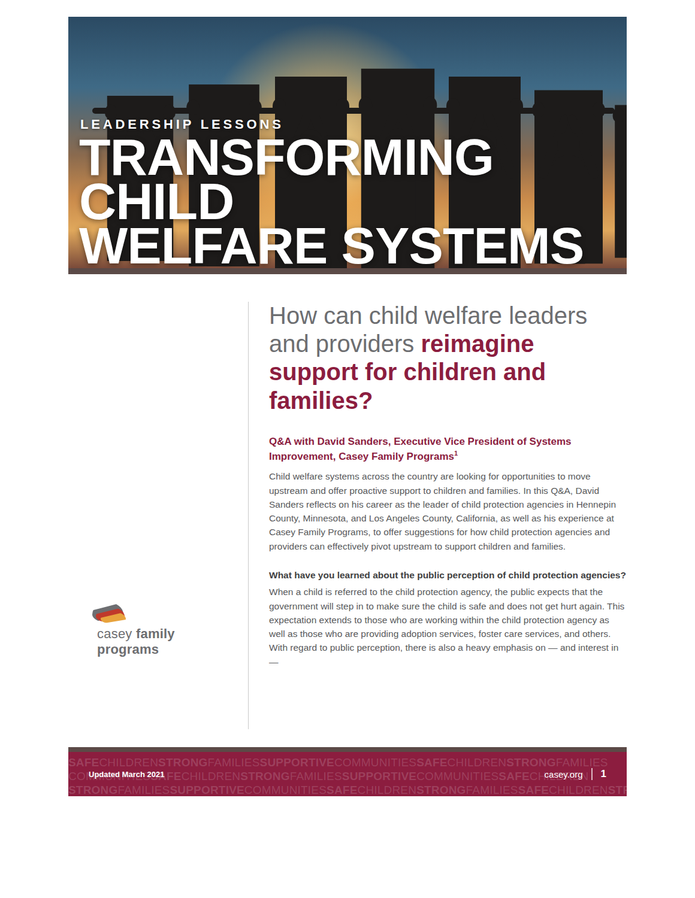LEADERSHIP LESSONS
Transforming Child Welfare Systems
casey family programs
How can child welfare leaders and providers reimagine support for children and families?
Q&A with David Sanders, Executive Vice President of Systems Improvement, Casey Family Programs1
Child welfare systems across the country are looking for opportunities to move upstream and offer proactive support to children and families. In this Q&A, David Sanders reflects on his career as the leader of child protection agencies in Hennepin County, Minnesota, and Los Angeles County, California, as well as his experience at Casey Family Programs, to offer suggestions for how child protection agencies and providers can effectively pivot upstream to support children and families.
What have you learned about the public perception of child protection agencies?
When a child is referred to the child protection agency, the public expects that the government will step in to make sure the child is safe and does not get hurt again. This expectation extends to those who are working within the child protection agency as well as those who are providing adoption services, foster care services, and others. With regard to public perception, there is also a heavy emphasis on — and interest in —
SAFE CHILDREN STRONG FAMILIES SUPPORTIVE COMMUNITIES SAFE CHILDREN STRONG FAMILIES
COMMUNITIES SAFE CHILDREN STRONG FAMILIES SUPPORTIVE COMMUNITIES SAFE CHILDREN
STRONG FAMILIES SUPPORTIVE COMMUNITIES SAFE CHILDREN STRONG FAMILIES SAFE CHILDREN STRONG
Updated March 2021
casey.org 1